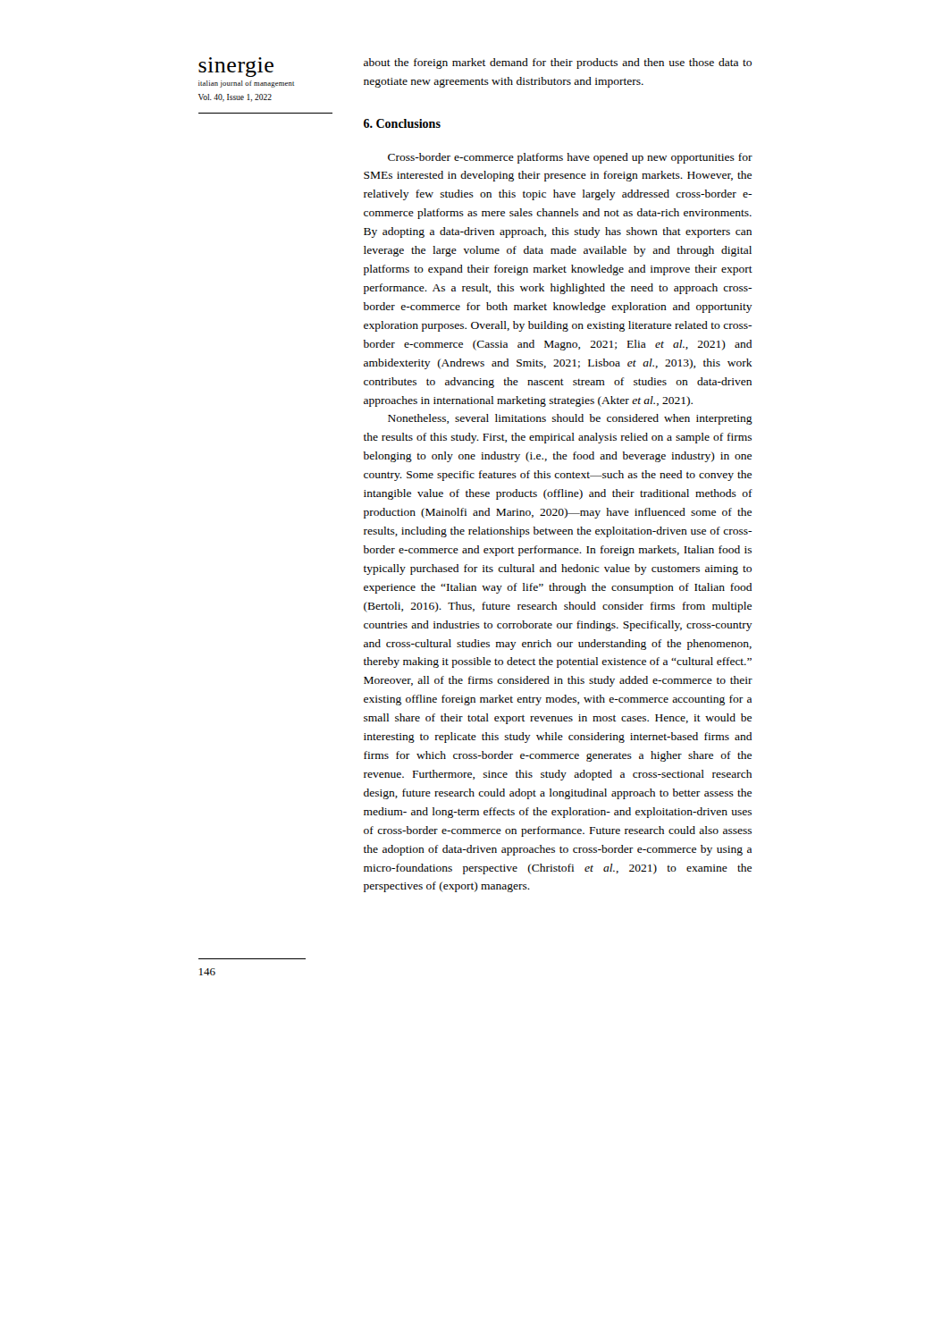sinergie
italian journal of management
Vol. 40, Issue 1, 2022
about the foreign market demand for their products and then use those data to negotiate new agreements with distributors and importers.
6. Conclusions
Cross-border e-commerce platforms have opened up new opportunities for SMEs interested in developing their presence in foreign markets. However, the relatively few studies on this topic have largely addressed cross-border e-commerce platforms as mere sales channels and not as data-rich environments. By adopting a data-driven approach, this study has shown that exporters can leverage the large volume of data made available by and through digital platforms to expand their foreign market knowledge and improve their export performance. As a result, this work highlighted the need to approach cross-border e-commerce for both market knowledge exploration and opportunity exploration purposes. Overall, by building on existing literature related to cross-border e-commerce (Cassia and Magno, 2021; Elia et al., 2021) and ambidexterity (Andrews and Smits, 2021; Lisboa et al., 2013), this work contributes to advancing the nascent stream of studies on data-driven approaches in international marketing strategies (Akter et al., 2021).
Nonetheless, several limitations should be considered when interpreting the results of this study. First, the empirical analysis relied on a sample of firms belonging to only one industry (i.e., the food and beverage industry) in one country. Some specific features of this context—such as the need to convey the intangible value of these products (offline) and their traditional methods of production (Mainolfi and Marino, 2020)—may have influenced some of the results, including the relationships between the exploitation-driven use of cross-border e-commerce and export performance. In foreign markets, Italian food is typically purchased for its cultural and hedonic value by customers aiming to experience the “Italian way of life” through the consumption of Italian food (Bertoli, 2016). Thus, future research should consider firms from multiple countries and industries to corroborate our findings. Specifically, cross-country and cross-cultural studies may enrich our understanding of the phenomenon, thereby making it possible to detect the potential existence of a “cultural effect.” Moreover, all of the firms considered in this study added e-commerce to their existing offline foreign market entry modes, with e-commerce accounting for a small share of their total export revenues in most cases. Hence, it would be interesting to replicate this study while considering internet-based firms and firms for which cross-border e-commerce generates a higher share of the revenue. Furthermore, since this study adopted a cross-sectional research design, future research could adopt a longitudinal approach to better assess the medium- and long-term effects of the exploration- and exploitation-driven uses of cross-border e-commerce on performance. Future research could also assess the adoption of data-driven approaches to cross-border e-commerce by using a micro-foundations perspective (Christofi et al., 2021) to examine the perspectives of (export) managers.
146